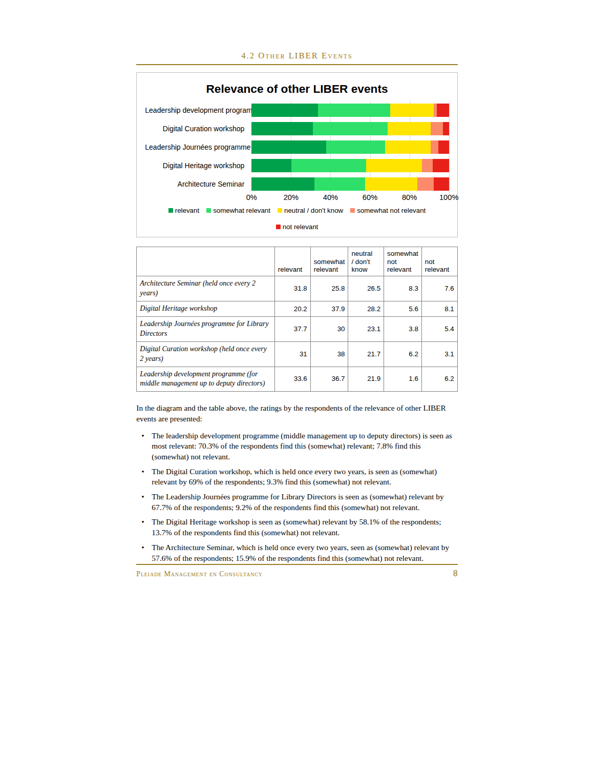4.2 Other LIBER Events
Relevance of other LIBER events
Leadership development programme
Digital Curation workshop
Leadership Journées programme
Digital Heritage workshop
Architecture Seminar
0% 20% 40% 60% 80% 100%
relevant somewhat relevant neutral / don't know somewhat not relevant not relevant
| | relevant | somewhat relevant | neutral / don't know | somewhat not relevant | not relevant |
| --- | --- | --- | --- | --- | --- |
| Architecture Seminar (held once every 2 years) | 31.8 | 25.8 | 26.5 | 8.3 | 7.6 |
| Digital Heritage workshop | 20.2 | 37.9 | 28.2 | 5.6 | 8.1 |
| Leadership Journées programme for Library Directors | 37.7 | 30 | 23.1 | 3.8 | 5.4 |
| Digital Curation workshop (held once every 2 years) | 31 | 38 | 21.7 | 6.2 | 3.1 |
| Leadership development programme (for middle management up to deputy directors) | 33.6 | 36.7 | 21.9 | 1.6 | 6.2 |
In the diagram and the table above, the ratings by the respondents of the relevance of other LIBER events are presented:
The leadership development programme (middle management up to deputy directors) is seen as most relevant: 70.3% of the respondents find this (somewhat) relevant; 7.8% find this (somewhat) not relevant.
The Digital Curation workshop, which is held once every two years, is seen as (somewhat) relevant by 69% of the respondents; 9.3% find this (somewhat) not relevant.
The Leadership Journées programme for Library Directors is seen as (somewhat) relevant by 67.7% of the respondents; 9.2% of the respondents find this (somewhat) not relevant.
The Digital Heritage workshop is seen as (somewhat) relevant by 58.1% of the respondents; 13.7% of the respondents find this (somewhat) not relevant.
The Architecture Seminar, which is held once every two years, seen as (somewhat) relevant by 57.6% of the respondents; 15.9% of the respondents find this (somewhat) not relevant.
Pleiade Management en Consultancy
8